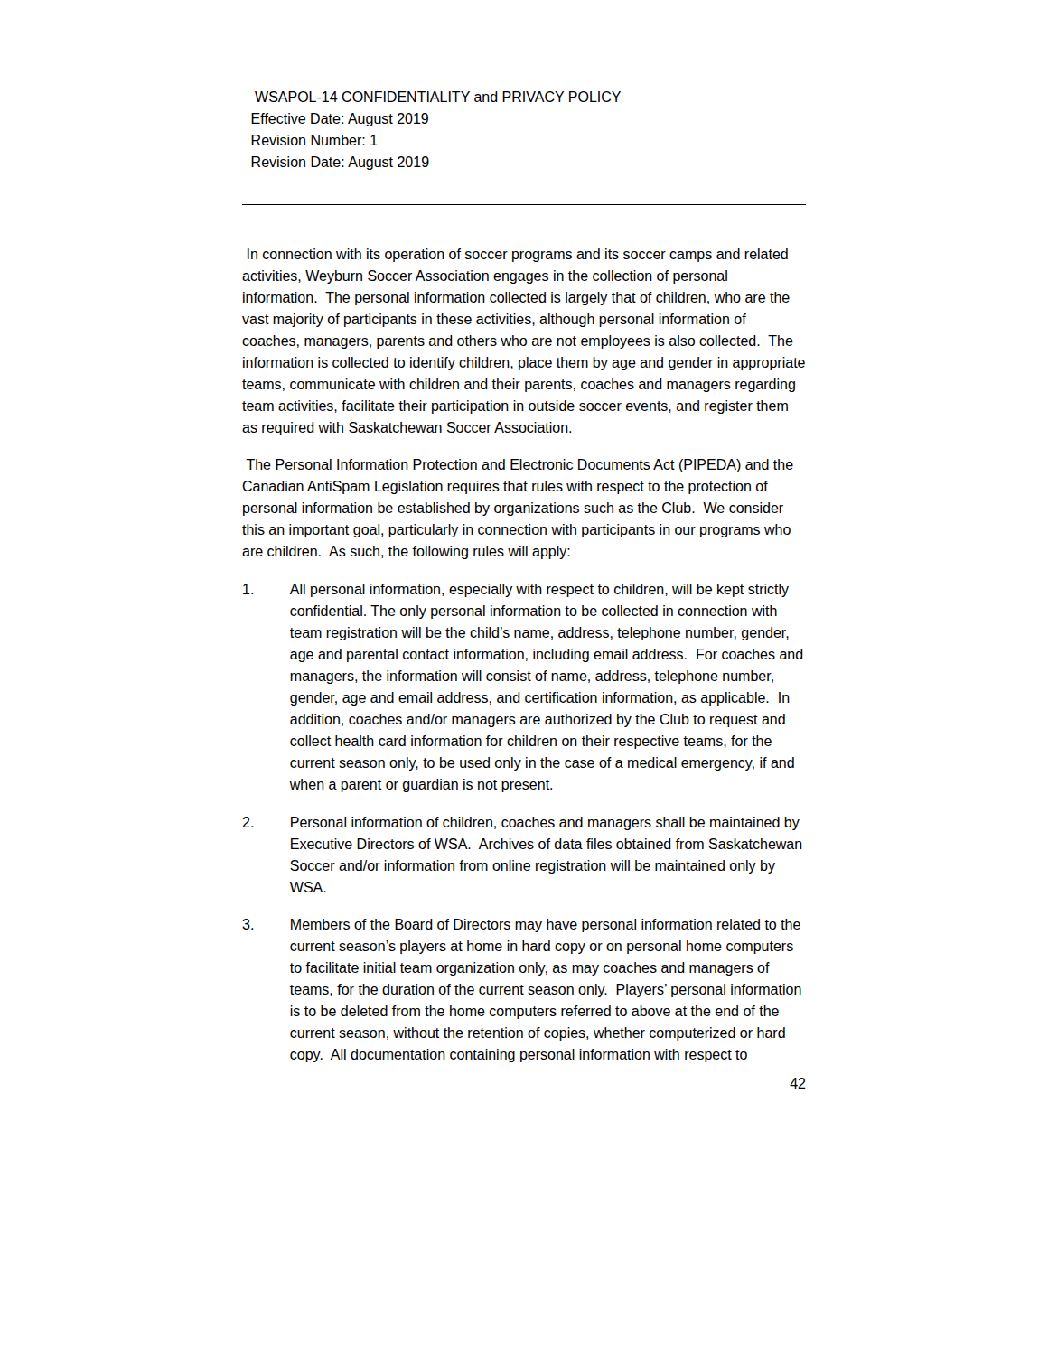WSAPOL-14 CONFIDENTIALITY and PRIVACY POLICY
Effective Date: August 2019
Revision Number: 1
Revision Date: August 2019
In connection with its operation of soccer programs and its soccer camps and related activities, Weyburn Soccer Association engages in the collection of personal information. The personal information collected is largely that of children, who are the vast majority of participants in these activities, although personal information of coaches, managers, parents and others who are not employees is also collected. The information is collected to identify children, place them by age and gender in appropriate teams, communicate with children and their parents, coaches and managers regarding team activities, facilitate their participation in outside soccer events, and register them as required with Saskatchewan Soccer Association.
The Personal Information Protection and Electronic Documents Act (PIPEDA) and the Canadian AntiSpam Legislation requires that rules with respect to the protection of personal information be established by organizations such as the Club. We consider this an important goal, particularly in connection with participants in our programs who are children. As such, the following rules will apply:
1.
All personal information, especially with respect to children, will be kept strictly confidential. The only personal information to be collected in connection with team registration will be the child’s name, address, telephone number, gender, age and parental contact information, including email address. For coaches and managers, the information will consist of name, address, telephone number, gender, age and email address, and certification information, as applicable. In addition, coaches and/or managers are authorized by the Club to request and collect health card information for children on their respective teams, for the current season only, to be used only in the case of a medical emergency, if and when a parent or guardian is not present.
2.
Personal information of children, coaches and managers shall be maintained by Executive Directors of WSA. Archives of data files obtained from Saskatchewan Soccer and/or information from online registration will be maintained only by WSA.
3.
Members of the Board of Directors may have personal information related to the current season’s players at home in hard copy or on personal home computers to facilitate initial team organization only, as may coaches and managers of teams, for the duration of the current season only. Players’ personal information is to be deleted from the home computers referred to above at the end of the current season, without the retention of copies, whether computerized or hard copy. All documentation containing personal information with respect to
42